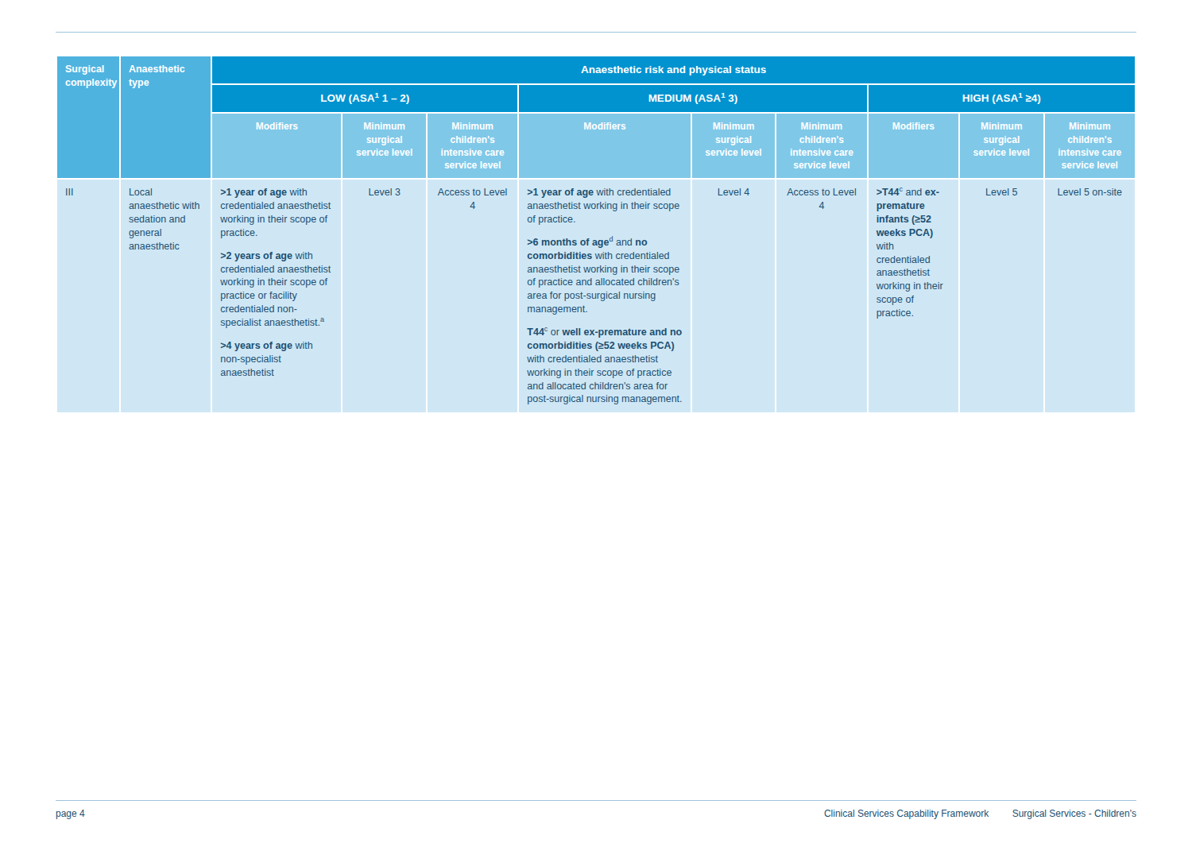| Surgical complexity | Anaesthetic type | Anaesthetic risk and physical status |
| --- | --- | --- |
| LOW (ASA 1 1 – 2) | MEDIUM (ASA 1 3) | HIGH (ASA 1 ≥4) |
| Modifiers | Minimum surgical service level | Minimum children's intensive care service level | Modifiers | Minimum surgical service level | Minimum children's intensive care service level | Modifiers | Minimum surgical service level | Minimum children's intensive care service level |
| III | Local anaesthetic with sedation and general anaesthetic | >1 year of age with credentialed anaesthetist working in their scope of practice. >2 years of age with credentialed anaesthetist working in their scope of practice or facility credentialed non-specialist anaesthetist. a >4 years of age with non-specialist anaesthetist | Level 3 | Access to Level 4 | >1 year of age with credentialed anaesthetist working in their scope of practice. >6 months of age d and no comorbidities with credentialed anaesthetist working in their scope of practice and allocated children's area for post-surgical nursing management. T44 c or well ex-premature and no comorbidities (≥52 weeks PCA) with credentialed anaesthetist working in their scope of practice and allocated children's area for post-surgical nursing management. | Level 4 | Access to Level 4 | >T44 c and ex-premature infants (≥52 weeks PCA) with credentialed anaesthetist working in their scope of practice. | Level 5 | Level 5 on-site |
page 4
Clinical Services Capability Framework Surgical Services - Children's